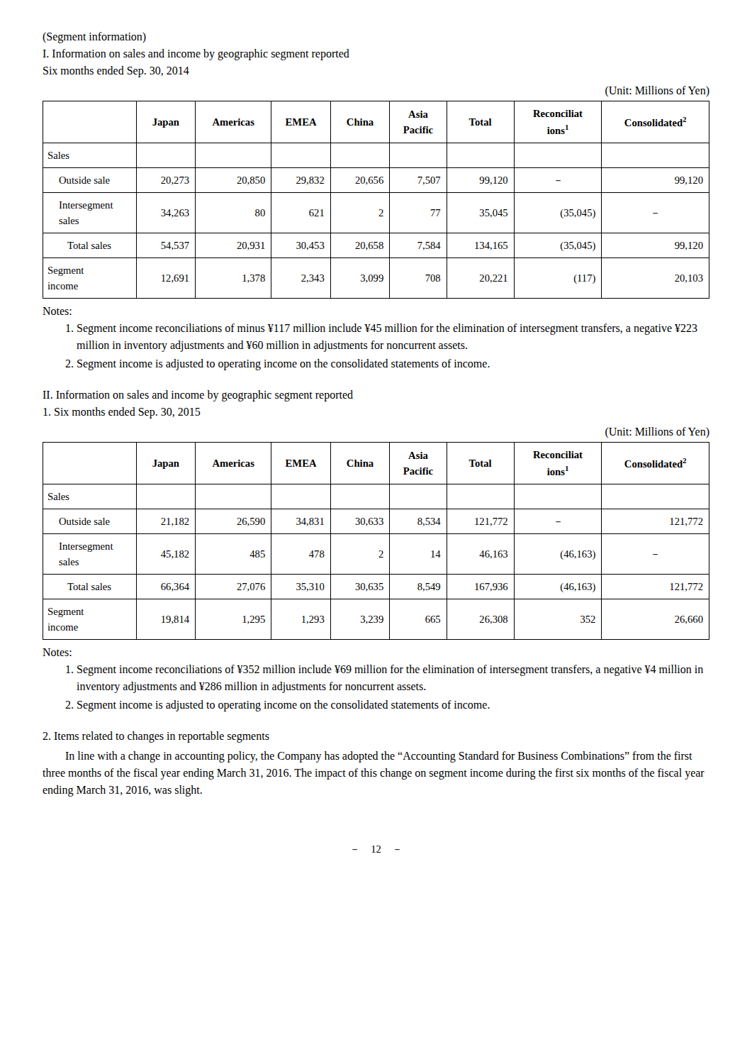(Segment information)
I. Information on sales and income by geographic segment reported
Six months ended Sep. 30, 2014
(Unit: Millions of Yen)
| | Japan | Americas | EMEA | China | Asia Pacific | Total | Reconciliat ions 1 | Consolidated 2 |
| --- | --- | --- | --- | --- | --- | --- | --- | --- |
| Sales | | | | | | | | |
| Outside sale | 20,273 | 20,850 | 29,832 | 20,656 | 7,507 | 99,120 | － | 99,120 |
| Intersegment sales | 34,263 | 80 | 621 | 2 | 77 | 35,045 | (35,045) | － |
| Total sales | 54,537 | 20,931 | 30,453 | 20,658 | 7,584 | 134,165 | (35,045) | 99,120 |
| Segment income | 12,691 | 1,378 | 2,343 | 3,099 | 708 | 20,221 | (117) | 20,103 |
Notes:
Segment income reconciliations of minus ¥117 million include ¥45 million for the elimination of intersegment transfers, a negative ¥223 million in inventory adjustments and ¥60 million in adjustments for noncurrent assets.
Segment income is adjusted to operating income on the consolidated statements of income.
II. Information on sales and income by geographic segment reported
1. Six months ended Sep. 30, 2015
(Unit: Millions of Yen)
| | Japan | Americas | EMEA | China | Asia Pacific | Total | Reconciliat ions 1 | Consolidated 2 |
| --- | --- | --- | --- | --- | --- | --- | --- | --- |
| Sales | | | | | | | | |
| Outside sale | 21,182 | 26,590 | 34,831 | 30,633 | 8,534 | 121,772 | － | 121,772 |
| Intersegment sales | 45,182 | 485 | 478 | 2 | 14 | 46,163 | (46,163) | － |
| Total sales | 66,364 | 27,076 | 35,310 | 30,635 | 8,549 | 167,936 | (46,163) | 121,772 |
| Segment income | 19,814 | 1,295 | 1,293 | 3,239 | 665 | 26,308 | 352 | 26,660 |
Notes:
Segment income reconciliations of ¥352 million include ¥69 million for the elimination of intersegment transfers, a negative ¥4 million in inventory adjustments and ¥286 million in adjustments for noncurrent assets.
Segment income is adjusted to operating income on the consolidated statements of income.
2. Items related to changes in reportable segments
In line with a change in accounting policy, the Company has adopted the “Accounting Standard for Business Combinations” from the first three months of the fiscal year ending March 31, 2016. The impact of this change on segment income during the first six months of the fiscal year ending March 31, 2016, was slight.
－　12　－